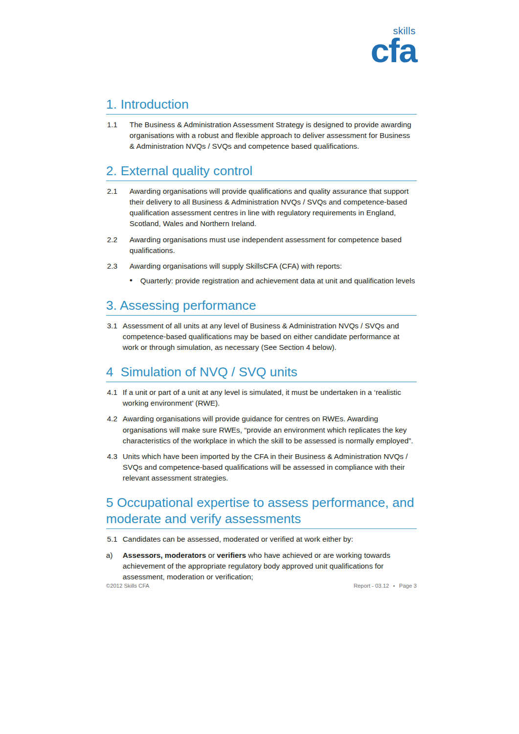skills cfa
1. Introduction
1.1
The Business & Administration Assessment Strategy is designed to provide awarding organisations with a robust and flexible approach to deliver assessment for Business & Administration NVQs / SVQs and competence based qualifications.
2. External quality control
2.1
Awarding organisations will provide qualifications and quality assurance that support their delivery to all Business & Administration NVQs / SVQs and competence-based qualification assessment centres in line with regulatory requirements in England, Scotland, Wales and Northern Ireland.
2.2
Awarding organisations must use independent assessment for competence based qualifications.
2.3
Awarding organisations will supply SkillsCFA (CFA) with reports:
Quarterly: provide registration and achievement data at unit and qualification levels
3. Assessing performance
3.1
Assessment of all units at any level of Business & Administration NVQs / SVQs and competence-based qualifications may be based on either candidate performance at work or through simulation, as necessary (See Section 4 below).
4 Simulation of NVQ / SVQ units
4.1
If a unit or part of a unit at any level is simulated, it must be undertaken in a ‘realistic working environment’ (RWE).
4.2
Awarding organisations will provide guidance for centres on RWEs. Awarding organisations will make sure RWEs, “provide an environment which replicates the key characteristics of the workplace in which the skill to be assessed is normally employed”.
4.3
Units which have been imported by the CFA in their Business & Administration NVQs / SVQs and competence-based qualifications will be assessed in compliance with their relevant assessment strategies.
5 Occupational expertise to assess performance, and moderate and verify assessments
5.1
Candidates can be assessed, moderated or verified at work either by:
a)
Assessors, moderators or verifiers who have achieved or are working towards achievement of the appropriate regulatory body approved unit qualifications for assessment, moderation or verification;
©2012 Skills CFA
Report - 03.12 • Page 3